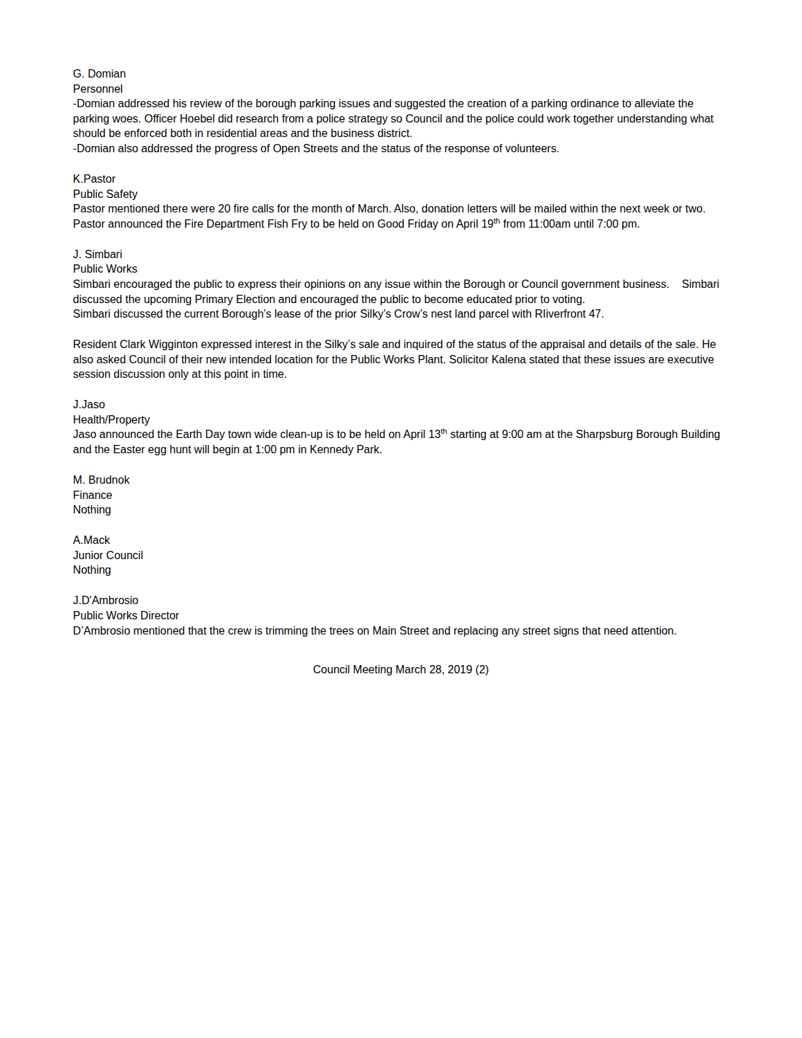G. Domian
Personnel
-Domian addressed his review of the borough parking issues and suggested the creation of a parking ordinance to alleviate the parking woes. Officer Hoebel did research from a police strategy so Council and the police could work together understanding what should be enforced both in residential areas and the business district.
-Domian also addressed the progress of Open Streets and the status of the response of volunteers.
K.Pastor
Public Safety
Pastor mentioned there were 20 fire calls for the month of March. Also, donation letters will be mailed within the next week or two. Pastor announced the Fire Department Fish Fry to be held on Good Friday on April 19th from 11:00am until 7:00 pm.
J. Simbari
Public Works
Simbari encouraged the public to express their opinions on any issue within the Borough or Council government business. Simbari discussed the upcoming Primary Election and encouraged the public to become educated prior to voting.
Simbari discussed the current Borough’s lease of the prior Silky’s Crow’s nest land parcel with RIiverfront 47.
Resident Clark Wigginton expressed interest in the Silky’s sale and inquired of the status of the appraisal and details of the sale. He also asked Council of their new intended location for the Public Works Plant. Solicitor Kalena stated that these issues are executive session discussion only at this point in time.
J.Jaso
Health/Property
Jaso announced the Earth Day town wide clean-up is to be held on April 13th starting at 9:00 am at the Sharpsburg Borough Building and the Easter egg hunt will begin at 1:00 pm in Kennedy Park.
M. Brudnok
Finance
Nothing
A.Mack
Junior Council
Nothing
J.D'Ambrosio
Public Works Director
D’Ambrosio mentioned that the crew is trimming the trees on Main Street and replacing any street signs that need attention.
Council Meeting March 28, 2019 (2)